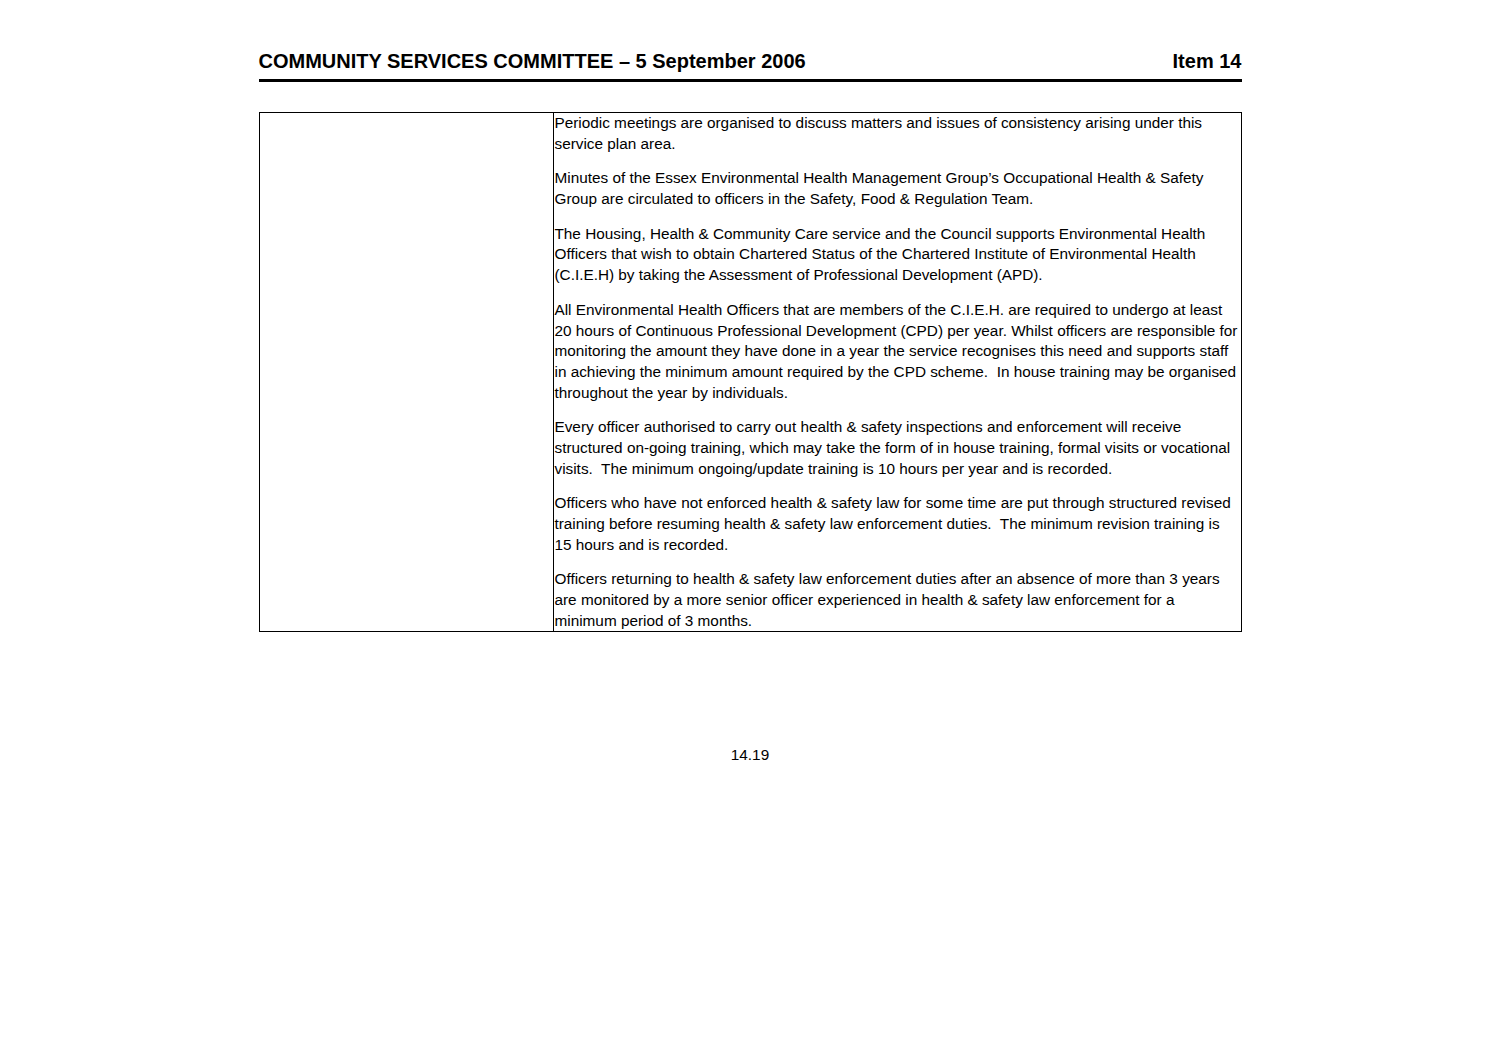COMMUNITY SERVICES COMMITTEE – 5 September 2006 Item 14
| | Periodic meetings are organised to discuss matters and issues of consistency arising under this service plan area. Minutes of the Essex Environmental Health Management Group’s Occupational Health & Safety Group are circulated to officers in the Safety, Food & Regulation Team. The Housing, Health & Community Care service and the Council supports Environmental Health Officers that wish to obtain Chartered Status of the Chartered Institute of Environmental Health (C.I.E.H) by taking the Assessment of Professional Development (APD). All Environmental Health Officers that are members of the C.I.E.H. are required to undergo at least 20 hours of Continuous Professional Development (CPD) per year. Whilst officers are responsible for monitoring the amount they have done in a year the service recognises this need and supports staff in achieving the minimum amount required by the CPD scheme. In house training may be organised throughout the year by individuals. Every officer authorised to carry out health & safety inspections and enforcement will receive structured on-going training, which may take the form of in house training, formal visits or vocational visits. The minimum ongoing/update training is 10 hours per year and is recorded. Officers who have not enforced health & safety law for some time are put through structured revised training before resuming health & safety law enforcement duties. The minimum revision training is 15 hours and is recorded. Officers returning to health & safety law enforcement duties after an absence of more than 3 years are monitored by a more senior officer experienced in health & safety law enforcement for a minimum period of 3 months. |
14.19